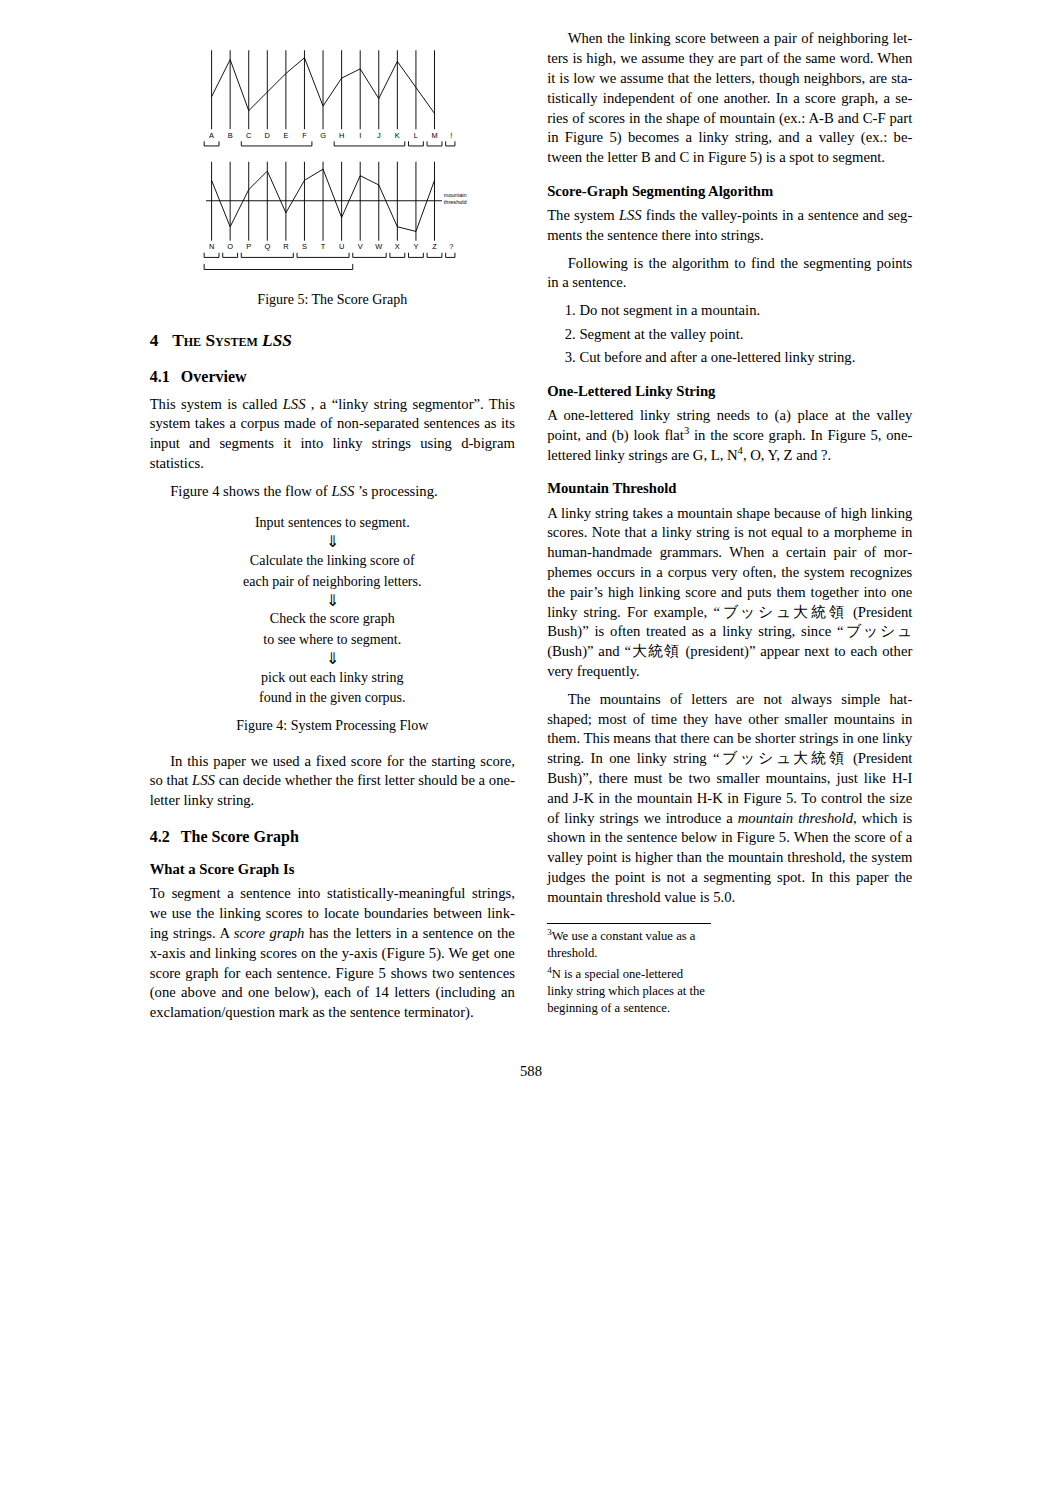A B C D E F G H I J K L M ! mountain threshold N O P Q R S T U V W X Y Z ?
Figure 5: The Score Graph
4 The System LSS
4.1 Overview
This system is called LSS , a “linky string segmentor”. This system takes a corpus made of non-separated sentences as its input and segments it into linky strings using d-bigram statistics.
Figure 4 shows the flow of LSS ’s processing.
Input sentences to segment. ⇓ Calculate the linking score of
each pair of neighboring letters. ⇓ Check the score graph
to see where to segment. ⇓ pick out each linky string
found in the given corpus.
Figure 4: System Processing Flow
In this paper we used a fixed score for the starting score, so that LSS can decide whether the first letter should be a one-letter linky string.
4.2 The Score Graph
What a Score Graph Is
To segment a sentence into statistically-meaningful strings, we use the linking scores to locate boundaries between linking strings. A score graph has the letters in a sentence on the x-axis and linking scores on the y-axis (Figure 5). We get one score graph for each sentence. Figure 5 shows two sentences (one above and one below), each of 14 letters (including an exclamation/question mark as the sentence terminator).
When the linking score between a pair of neighboring letters is high, we assume they are part of the same word. When it is low we assume that the letters, though neighbors, are statistically independent of one another. In a score graph, a series of scores in the shape of mountain (ex.: A-B and C-F part in Figure 5) becomes a linky string, and a valley (ex.: between the letter B and C in Figure 5) is a spot to segment.
Score-Graph Segmenting Algorithm
The system LSS finds the valley-points in a sentence and segments the sentence there into strings.
Following is the algorithm to find the segmenting points in a sentence.
Do not segment in a mountain.
Segment at the valley point.
Cut before and after a one-lettered linky string.
One-Lettered Linky String
A one-lettered linky string needs to (a) place at the valley point, and (b) look flat3 in the score graph. In Figure 5, one-lettered linky strings are G, L, N4, O, Y, Z and ?.
Mountain Threshold
A linky string takes a mountain shape because of high linking scores. Note that a linky string is not equal to a morpheme in human-handmade grammars. When a certain pair of morphemes occurs in a corpus very often, the system recognizes the pair’s high linking score and puts them together into one linky string. For example, “ブッシュ大統領 (President Bush)” is often treated as a linky string, since “ブッシュ(Bush)” and “大統領 (president)” appear next to each other very frequently.
The mountains of letters are not always simple hat-shaped; most of time they have other smaller mountains in them. This means that there can be shorter strings in one linky string. In one linky string “ブッシュ大統領 (President Bush)”, there must be two smaller mountains, just like H-I and J-K in the mountain H-K in Figure 5. To control the size of linky strings we introduce a mountain threshold, which is shown in the sentence below in Figure 5. When the score of a valley point is higher than the mountain threshold, the system judges the point is not a segmenting spot. In this paper the mountain threshold value is 5.0.
3We use a constant value as a threshold.
4N is a special one-lettered linky string which places at the beginning of a sentence.
588